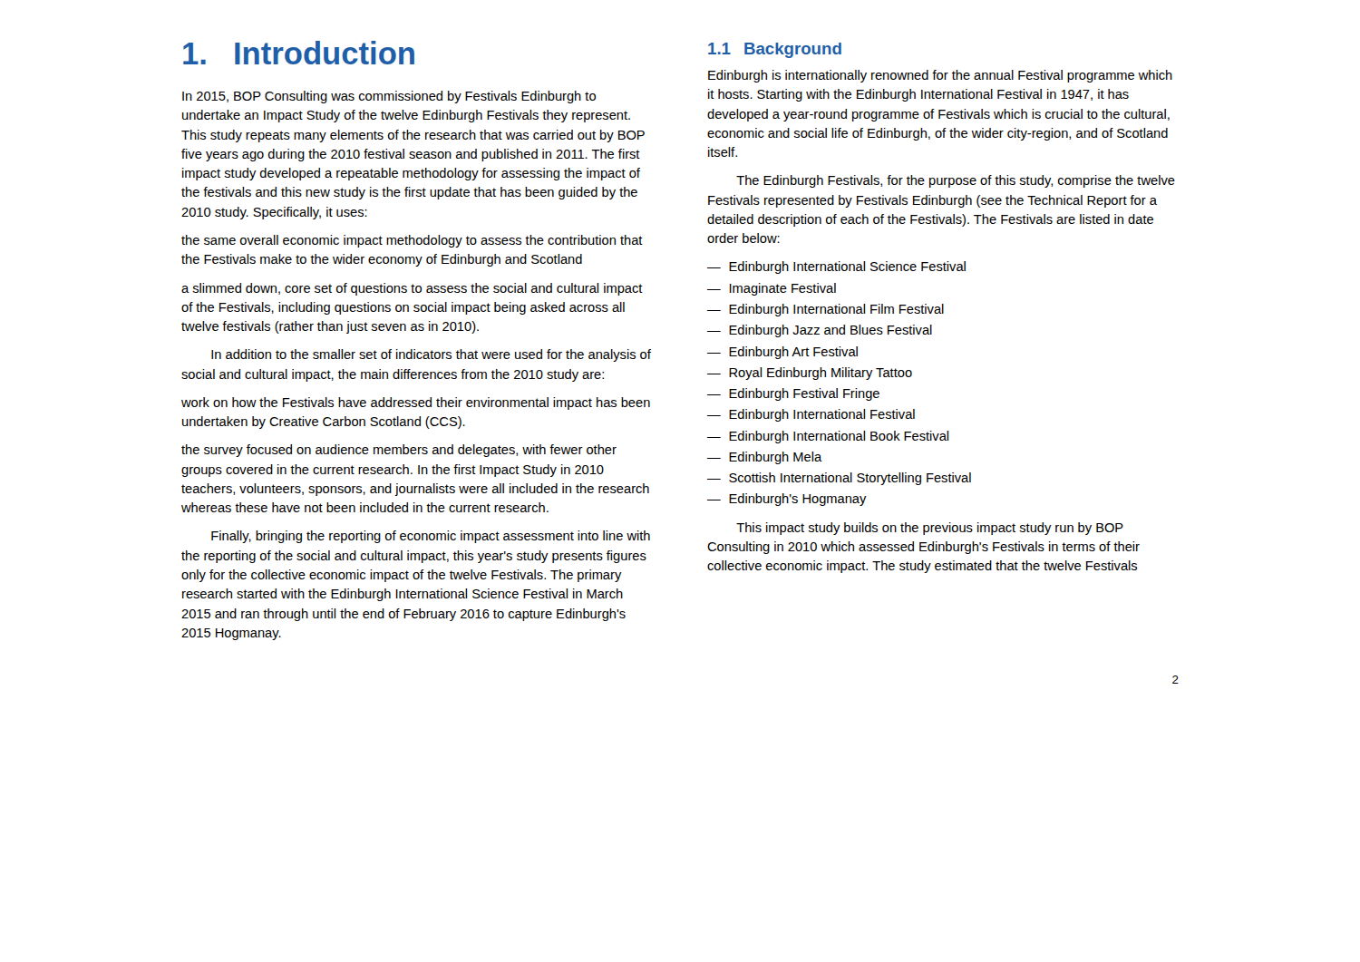1. Introduction
In 2015, BOP Consulting was commissioned by Festivals Edinburgh to undertake an Impact Study of the twelve Edinburgh Festivals they represent. This study repeats many elements of the research that was carried out by BOP five years ago during the 2010 festival season and published in 2011. The first impact study developed a repeatable methodology for assessing the impact of the festivals and this new study is the first update that has been guided by the 2010 study. Specifically, it uses:
the same overall economic impact methodology to assess the contribution that the Festivals make to the wider economy of Edinburgh and Scotland
a slimmed down, core set of questions to assess the social and cultural impact of the Festivals, including questions on social impact being asked across all twelve festivals (rather than just seven as in 2010).
In addition to the smaller set of indicators that were used for the analysis of social and cultural impact, the main differences from the 2010 study are:
work on how the Festivals have addressed their environmental impact has been undertaken by Creative Carbon Scotland (CCS).
the survey focused on audience members and delegates, with fewer other groups covered in the current research. In the first Impact Study in 2010 teachers, volunteers, sponsors, and journalists were all included in the research whereas these have not been included in the current research.
Finally, bringing the reporting of economic impact assessment into line with the reporting of the social and cultural impact, this year's study presents figures only for the collective economic impact of the twelve Festivals. The primary research started with the Edinburgh International Science Festival in March 2015 and ran through until the end of February 2016 to capture Edinburgh's 2015 Hogmanay.
1.1 Background
Edinburgh is internationally renowned for the annual Festival programme which it hosts. Starting with the Edinburgh International Festival in 1947, it has developed a year-round programme of Festivals which is crucial to the cultural, economic and social life of Edinburgh, of the wider city-region, and of Scotland itself.
The Edinburgh Festivals, for the purpose of this study, comprise the twelve Festivals represented by Festivals Edinburgh (see the Technical Report for a detailed description of each of the Festivals). The Festivals are listed in date order below:
Edinburgh International Science Festival
Imaginate Festival
Edinburgh International Film Festival
Edinburgh Jazz and Blues Festival
Edinburgh Art Festival
Royal Edinburgh Military Tattoo
Edinburgh Festival Fringe
Edinburgh International Festival
Edinburgh International Book Festival
Edinburgh Mela
Scottish International Storytelling Festival
Edinburgh's Hogmanay
This impact study builds on the previous impact study run by BOP Consulting in 2010 which assessed Edinburgh's Festivals in terms of their collective economic impact. The study estimated that the twelve Festivals
2